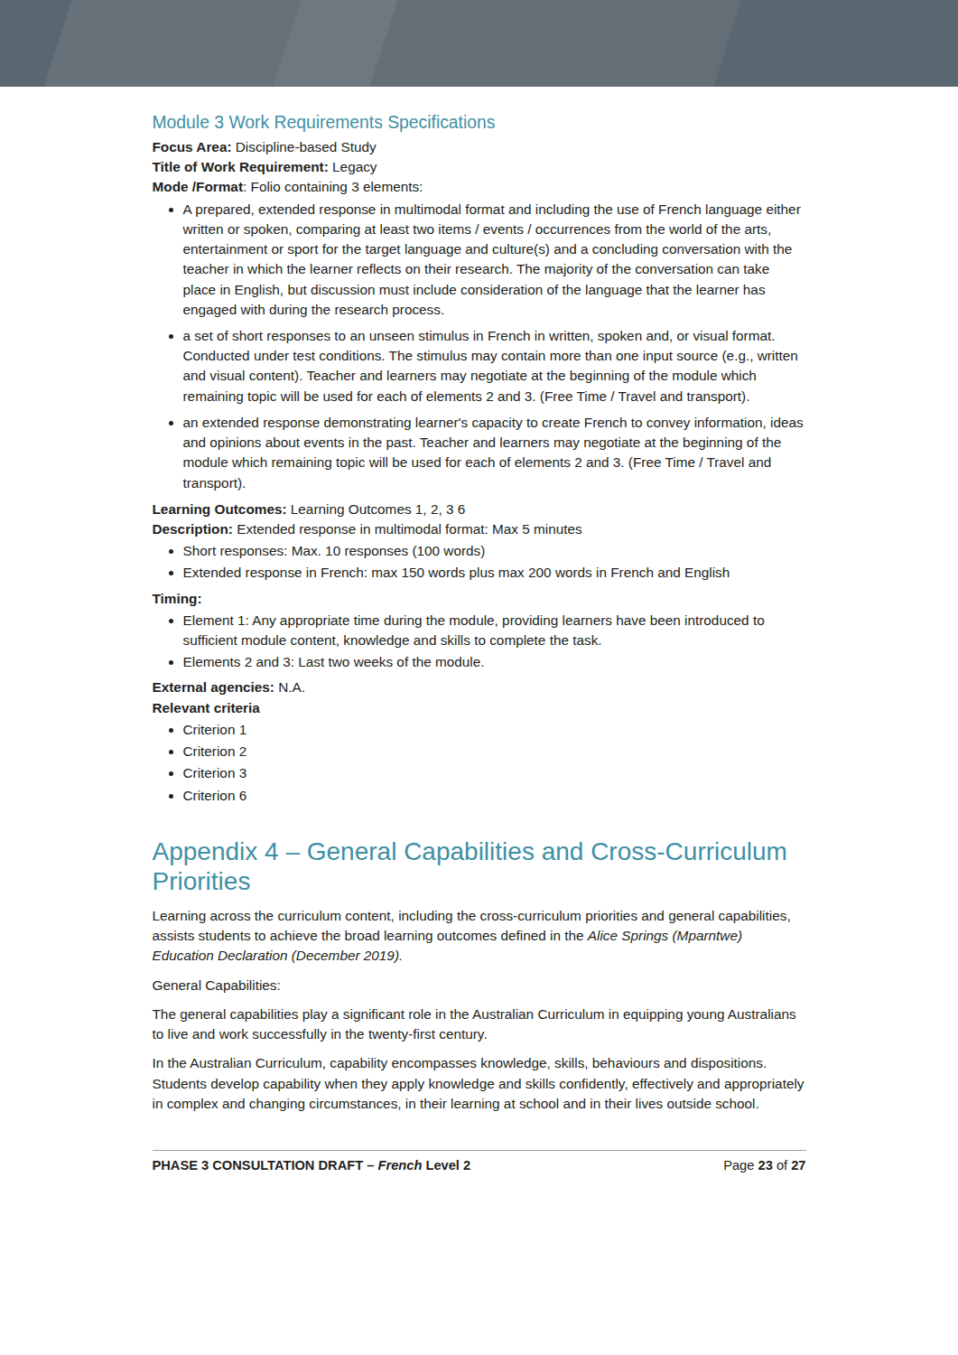Module 3 Work Requirements Specifications
Focus Area: Discipline-based Study
Title of Work Requirement: Legacy
Mode /Format: Folio containing 3 elements:
A prepared, extended response in multimodal format and including the use of French language either written or spoken, comparing at least two items / events / occurrences from the world of the arts, entertainment or sport for the target language and culture(s) and a concluding conversation with the teacher in which the learner reflects on their research. The majority of the conversation can take place in English, but discussion must include consideration of the language that the learner has engaged with during the research process.
a set of short responses to an unseen stimulus in French in written, spoken and, or visual format. Conducted under test conditions. The stimulus may contain more than one input source (e.g., written and visual content). Teacher and learners may negotiate at the beginning of the module which remaining topic will be used for each of elements 2 and 3. (Free Time / Travel and transport).
an extended response demonstrating learner's capacity to create French to convey information, ideas and opinions about events in the past. Teacher and learners may negotiate at the beginning of the module which remaining topic will be used for each of elements 2 and 3. (Free Time / Travel and transport).
Learning Outcomes: Learning Outcomes 1, 2, 3 6
Description: Extended response in multimodal format: Max 5 minutes
Short responses: Max. 10 responses (100 words)
Extended response in French: max 150 words plus max 200 words in French and English
Timing:
Element 1: Any appropriate time during the module, providing learners have been introduced to sufficient module content, knowledge and skills to complete the task.
Elements 2 and 3: Last two weeks of the module.
External agencies: N.A.
Relevant criteria
Criterion 1
Criterion 2
Criterion 3
Criterion 6
Appendix 4 – General Capabilities and Cross-Curriculum Priorities
Learning across the curriculum content, including the cross-curriculum priorities and general capabilities, assists students to achieve the broad learning outcomes defined in the Alice Springs (Mparntwe) Education Declaration (December 2019).
General Capabilities:
The general capabilities play a significant role in the Australian Curriculum in equipping young Australians to live and work successfully in the twenty-first century.
In the Australian Curriculum, capability encompasses knowledge, skills, behaviours and dispositions. Students develop capability when they apply knowledge and skills confidently, effectively and appropriately in complex and changing circumstances, in their learning at school and in their lives outside school.
PHASE 3 CONSULTATION DRAFT – French Level 2
Page 23 of 27